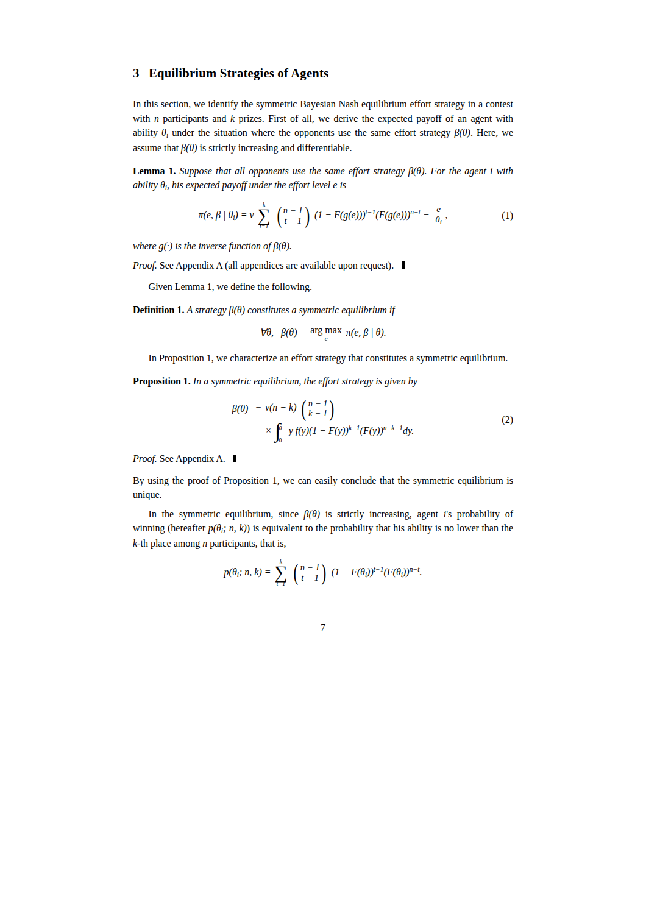3 Equilibrium Strategies of Agents
In this section, we identify the symmetric Bayesian Nash equilibrium effort strategy in a contest with n participants and k prizes. First of all, we derive the expected payoff of an agent with ability θi under the situation where the opponents use the same effort strategy β(θ). Here, we assume that β(θ) is strictly increasing and differentiable.
Lemma 1. Suppose that all opponents use the same effort strategy β(θ). For the agent i with ability θi, his expected payoff under the effort level e is
π(e, β | θi) = v k ∑ t=1 (n − 1 t − 1) (1 − F(g(e)))t−1(F(g(e)))n−t − eθi, (1)
where g(·) is the inverse function of β(θ).
Proof. See Appendix A (all appendices are available upon request).
Given Lemma 1, we define the following.
Definition 1. A strategy β(θ) constitutes a symmetric equilibrium if
∀θ, β(θ) = arg max e π(e, β | θ).
In Proposition 1, we characterize an effort strategy that constitutes a symmetric equilibrium.
Proposition 1. In a symmetric equilibrium, the effort strategy is given by
β(θ) = v(n − k) (n − 1 k − 1)
× ∫θ 0 y f(y)(1 − F(y))k−1(F(y))n−k−1dy.
(2)
Proof. See Appendix A.
By using the proof of Proposition 1, we can easily conclude that the symmetric equilibrium is unique.
In the symmetric equilibrium, since β(θ) is strictly increasing, agent i's probability of winning (hereafter p(θi; n, k)) is equivalent to the probability that his ability is no lower than the k-th place among n participants, that is,
p(θi; n, k) = k ∑ t=1 (n − 1 t − 1) (1 − F(θi))t−1(F(θi))n−t.
7